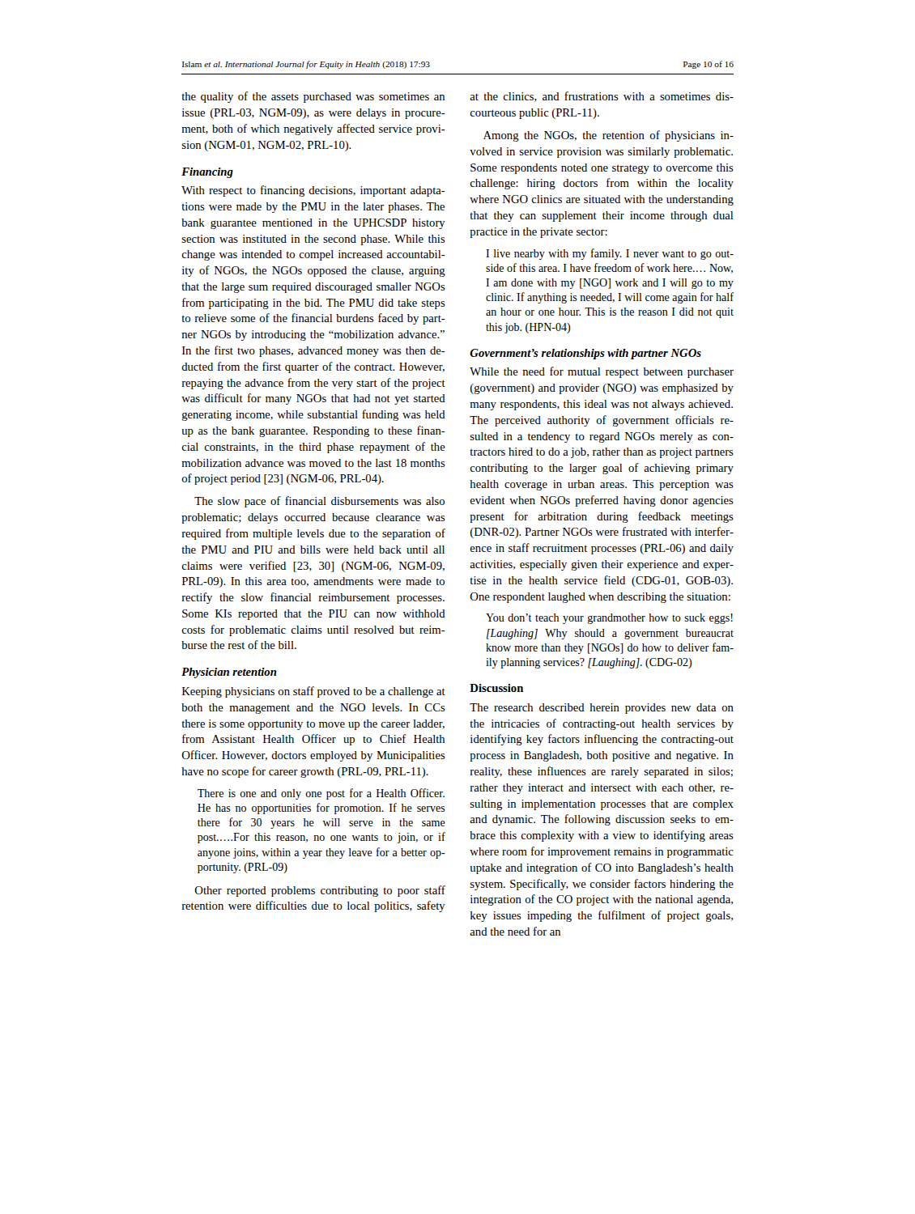Islam et al. International Journal for Equity in Health (2018) 17:93
Page 10 of 16
the quality of the assets purchased was sometimes an issue (PRL-03, NGM-09), as were delays in procurement, both of which negatively affected service provision (NGM-01, NGM-02, PRL-10).
Financing
With respect to financing decisions, important adaptations were made by the PMU in the later phases. The bank guarantee mentioned in the UPHCSDP history section was instituted in the second phase. While this change was intended to compel increased accountability of NGOs, the NGOs opposed the clause, arguing that the large sum required discouraged smaller NGOs from participating in the bid. The PMU did take steps to relieve some of the financial burdens faced by partner NGOs by introducing the “mobilization advance.” In the first two phases, advanced money was then deducted from the first quarter of the contract. However, repaying the advance from the very start of the project was difficult for many NGOs that had not yet started generating income, while substantial funding was held up as the bank guarantee. Responding to these financial constraints, in the third phase repayment of the mobilization advance was moved to the last 18 months of project period [23] (NGM-06, PRL-04).
The slow pace of financial disbursements was also problematic; delays occurred because clearance was required from multiple levels due to the separation of the PMU and PIU and bills were held back until all claims were verified [23, 30] (NGM-06, NGM-09, PRL-09). In this area too, amendments were made to rectify the slow financial reimbursement processes. Some KIs reported that the PIU can now withhold costs for problematic claims until resolved but reimburse the rest of the bill.
Physician retention
Keeping physicians on staff proved to be a challenge at both the management and the NGO levels. In CCs there is some opportunity to move up the career ladder, from Assistant Health Officer up to Chief Health Officer. However, doctors employed by Municipalities have no scope for career growth (PRL-09, PRL-11).
There is one and only one post for a Health Officer. He has no opportunities for promotion. If he serves there for 30 years he will serve in the same post.….For this reason, no one wants to join, or if anyone joins, within a year they leave for a better opportunity. (PRL-09)
Other reported problems contributing to poor staff retention were difficulties due to local politics, safety at the clinics, and frustrations with a sometimes discourteous public (PRL-11).
Among the NGOs, the retention of physicians involved in service provision was similarly problematic. Some respondents noted one strategy to overcome this challenge: hiring doctors from within the locality where NGO clinics are situated with the understanding that they can supplement their income through dual practice in the private sector:
I live nearby with my family. I never want to go outside of this area. I have freedom of work here.… Now, I am done with my [NGO] work and I will go to my clinic. If anything is needed, I will come again for half an hour or one hour. This is the reason I did not quit this job. (HPN-04)
Government’s relationships with partner NGOs
While the need for mutual respect between purchaser (government) and provider (NGO) was emphasized by many respondents, this ideal was not always achieved. The perceived authority of government officials resulted in a tendency to regard NGOs merely as contractors hired to do a job, rather than as project partners contributing to the larger goal of achieving primary health coverage in urban areas. This perception was evident when NGOs preferred having donor agencies present for arbitration during feedback meetings (DNR-02). Partner NGOs were frustrated with interference in staff recruitment processes (PRL-06) and daily activities, especially given their experience and expertise in the health service field (CDG-01, GOB-03). One respondent laughed when describing the situation:
You don’t teach your grandmother how to suck eggs! [Laughing] Why should a government bureaucrat know more than they [NGOs] do how to deliver family planning services? [Laughing]. (CDG-02)
Discussion
The research described herein provides new data on the intricacies of contracting-out health services by identifying key factors influencing the contracting-out process in Bangladesh, both positive and negative. In reality, these influences are rarely separated in silos; rather they interact and intersect with each other, resulting in implementation processes that are complex and dynamic. The following discussion seeks to embrace this complexity with a view to identifying areas where room for improvement remains in programmatic uptake and integration of CO into Bangladesh’s health system. Specifically, we consider factors hindering the integration of the CO project with the national agenda, key issues impeding the fulfilment of project goals, and the need for an